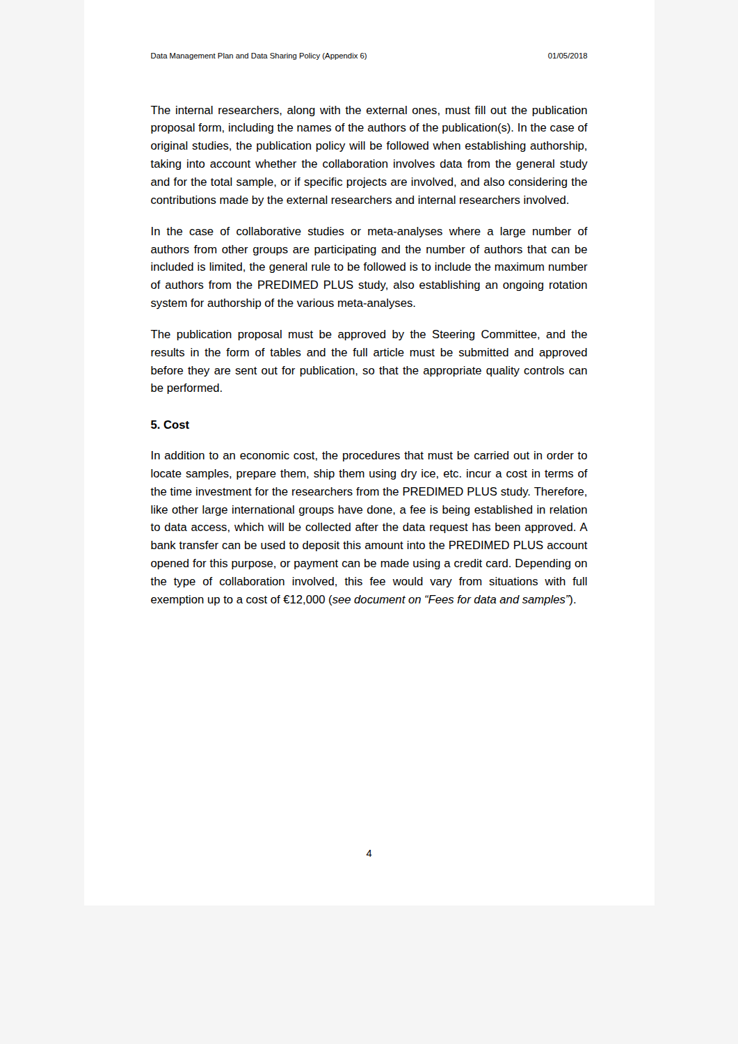Data Management Plan and Data Sharing Policy (Appendix 6) 01/05/2018
The internal researchers, along with the external ones, must fill out the publication proposal form, including the names of the authors of the publication(s). In the case of original studies, the publication policy will be followed when establishing authorship, taking into account whether the collaboration involves data from the general study and for the total sample, or if specific projects are involved, and also considering the contributions made by the external researchers and internal researchers involved.
In the case of collaborative studies or meta-analyses where a large number of authors from other groups are participating and the number of authors that can be included is limited, the general rule to be followed is to include the maximum number of authors from the PREDIMED PLUS study, also establishing an ongoing rotation system for authorship of the various meta-analyses.
The publication proposal must be approved by the Steering Committee, and the results in the form of tables and the full article must be submitted and approved before they are sent out for publication, so that the appropriate quality controls can be performed.
5. Cost
In addition to an economic cost, the procedures that must be carried out in order to locate samples, prepare them, ship them using dry ice, etc. incur a cost in terms of the time investment for the researchers from the PREDIMED PLUS study. Therefore, like other large international groups have done, a fee is being established in relation to data access, which will be collected after the data request has been approved. A bank transfer can be used to deposit this amount into the PREDIMED PLUS account opened for this purpose, or payment can be made using a credit card. Depending on the type of collaboration involved, this fee would vary from situations with full exemption up to a cost of €12,000 (see document on “Fees for data and samples”).
4